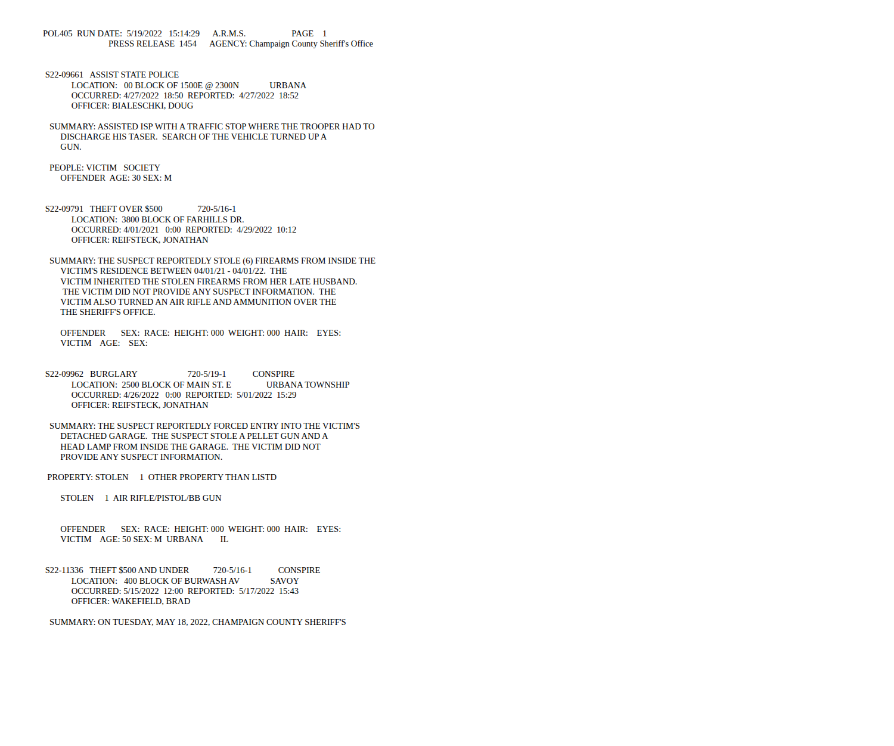POL405  RUN DATE:  5/19/2022   15:14:29      A.R.M.S.                     PAGE    1
                              PRESS RELEASE  1454      AGENCY: Champaign County Sheriff's Office


 S22-09661   ASSIST STATE POLICE
             LOCATION:   00 BLOCK OF 1500E @ 2300N              URBANA
             OCCURRED: 4/27/2022  18:50  REPORTED:  4/27/2022  18:52
             OFFICER: BIALESCHKI, DOUG

   SUMMARY: ASSISTED ISP WITH A TRAFFIC STOP WHERE THE TROOPER HAD TO
        DISCHARGE HIS TASER.  SEARCH OF THE VEHICLE TURNED UP A
        GUN.

   PEOPLE: VICTIM   SOCIETY
        OFFENDER  AGE: 30 SEX: M


 S22-09791   THEFT OVER $500                720-5/16-1
             LOCATION:  3800 BLOCK OF FARHILLS DR.
             OCCURRED: 4/01/2021   0:00  REPORTED:  4/29/2022  10:12
             OFFICER: REIFSTECK, JONATHAN

   SUMMARY: THE SUSPECT REPORTEDLY STOLE (6) FIREARMS FROM INSIDE THE
        VICTIM'S RESIDENCE BETWEEN 04/01/21 - 04/01/22.  THE
        VICTIM INHERITED THE STOLEN FIREARMS FROM HER LATE HUSBAND.
         THE VICTIM DID NOT PROVIDE ANY SUSPECT INFORMATION.  THE
        VICTIM ALSO TURNED AN AIR RIFLE AND AMMUNITION OVER THE
        THE SHERIFF'S OFFICE.

        OFFENDER       SEX:  RACE:  HEIGHT: 000  WEIGHT: 000  HAIR:    EYES:
        VICTIM    AGE:    SEX:


 S22-09962   BURGLARY                       720-5/19-1            CONSPIRE
             LOCATION:  2500 BLOCK OF MAIN ST. E                URBANA TOWNSHIP
             OCCURRED: 4/26/2022   0:00  REPORTED:  5/01/2022  15:29
             OFFICER: REIFSTECK, JONATHAN

   SUMMARY: THE SUSPECT REPORTEDLY FORCED ENTRY INTO THE VICTIM'S
        DETACHED GARAGE.  THE SUSPECT STOLE A PELLET GUN AND A
        HEAD LAMP FROM INSIDE THE GARAGE.  THE VICTIM DID NOT
        PROVIDE ANY SUSPECT INFORMATION.

  PROPERTY: STOLEN     1  OTHER PROPERTY THAN LISTD

        STOLEN     1  AIR RIFLE/PISTOL/BB GUN


        OFFENDER       SEX:  RACE:  HEIGHT: 000  WEIGHT: 000  HAIR:    EYES:
        VICTIM    AGE: 50 SEX: M  URBANA        IL


 S22-11336   THEFT $500 AND UNDER           720-5/16-1            CONSPIRE
             LOCATION:   400 BLOCK OF BURWASH AV              SAVOY
             OCCURRED: 5/15/2022  12:00  REPORTED:  5/17/2022  15:43
             OFFICER: WAKEFIELD, BRAD

   SUMMARY: ON TUESDAY, MAY 18, 2022, CHAMPAIGN COUNTY SHERIFF'S